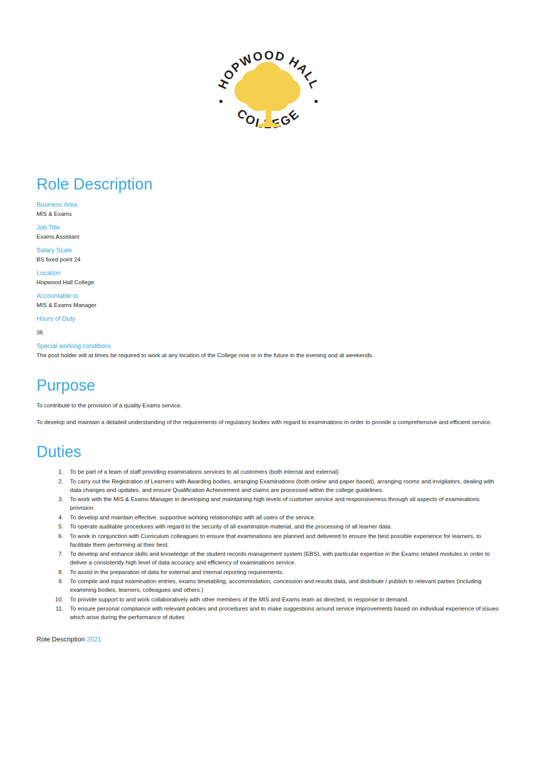HOPWOOD HALL COLLEGE
Role Description
Business Area
MIS & Exams
Job Title
Exams Assistant
Salary Scale
BS fixed point 24
Location
Hopwood Hall College
Accountable to
MIS & Exams Manager
Hours of Duty
36
Special working conditions
The post holder will at times be required to work at any location of the College now or in the future in the evening and at weekends.
Purpose
To contribute to the provision of a quality Exams service.
To develop and maintain a detailed understanding of the requirements of regulatory bodies with regard to examinations in order to provide a comprehensive and efficient service.
Duties
To be part of a team of staff providing examinations services to all customers (both internal and external)
To carry out the Registration of Learners with Awarding bodies, arranging Examinations (both online and paper based), arranging rooms and invigilators, dealing with data changes and updates, and ensure Qualification Achievement and claims are processed within the college guidelines.
To work with the MIS & Exams Manager in developing and maintaining high levels of customer service and responsiveness through all aspects of examinations provision.
To develop and maintain effective, supportive working relationships with all users of the service.
To operate auditable procedures with regard to the security of all examination material, and the processing of all learner data.
To work in conjunction with Curriculum colleagues to ensure that examinations are planned and delivered to ensure the best possible experience for learners, to facilitate them performing at their best.
To develop and enhance skills and knowledge of the student records management system (EBS), with particular expertise in the Exams related modules in order to deliver a consistently high level of data accuracy and efficiency of examinations service.
To assist in the preparation of data for external and internal reporting requirements.
To compile and input examination entries, exams timetabling, accommodation, concession and results data, and distribute / publish to relevant parties (including examining bodies, learners, colleagues and others.)
To provide support to and work collaboratively with other members of the MIS and Exams team as directed, in response to demand.
To ensure personal compliance with relevant policies and procedures and to make suggestions around service improvements based on individual experience of issues which arise during the performance of duties
Role Description 2021